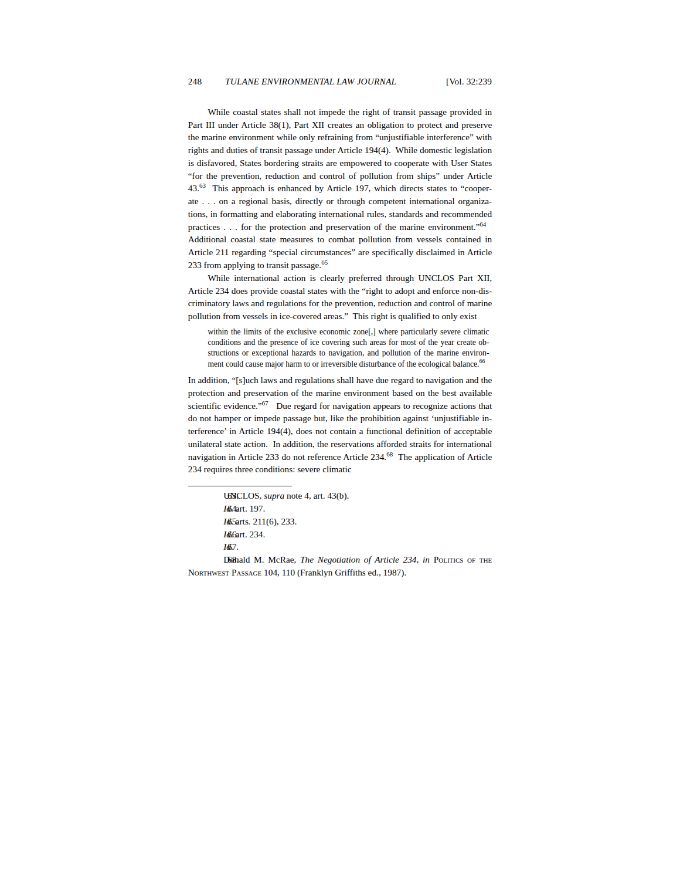248 TULANE ENVIRONMENTAL LAW JOURNAL[Vol. 32:239
While coastal states shall not impede the right of transit passage provided in Part III under Article 38(1), Part XII creates an obligation to protect and preserve the marine environment while only refraining from “unjustifiable interference” with rights and duties of transit passage under Article 194(4). While domestic legislation is disfavored, States bordering straits are empowered to cooperate with User States “for the prevention, reduction and control of pollution from ships” under Article 43.63 This approach is enhanced by Article 197, which directs states to “cooperate . . . on a regional basis, directly or through competent international organizations, in formatting and elaborating international rules, standards and recommended practices . . . for the protection and preservation of the marine environment.”64 Additional coastal state measures to combat pollution from vessels contained in Article 211 regarding “special circumstances” are specifically disclaimed in Article 233 from applying to transit passage.65
While international action is clearly preferred through UNCLOS Part XII, Article 234 does provide coastal states with the “right to adopt and enforce non-discriminatory laws and regulations for the prevention, reduction and control of marine pollution from vessels in ice-covered areas.” This right is qualified to only exist
within the limits of the exclusive economic zone[,] where particularly severe climatic conditions and the presence of ice covering such areas for most of the year create obstructions or exceptional hazards to navigation, and pollution of the marine environment could cause major harm to or irreversible disturbance of the ecological balance.66
In addition, “[s]uch laws and regulations shall have due regard to navigation and the protection and preservation of the marine environment based on the best available scientific evidence.”67 Due regard for navigation appears to recognize actions that do not hamper or impede passage but, like the prohibition against ‘unjustifiable interference’ in Article 194(4), does not contain a functional definition of acceptable unilateral state action. In addition, the reservations afforded straits for international navigation in Article 233 do not reference Article 234.68 The application of Article 234 requires three conditions: severe climatic
63. UNCLOS, supra note 4, art. 43(b).
64. Id. art. 197.
65. Id. arts. 211(6), 233.
66. Id. art. 234.
67. Id.
68. Donald M. McRae, The Negotiation of Article 234, in Politics of the Northwest Passage 104, 110 (Franklyn Griffiths ed., 1987).